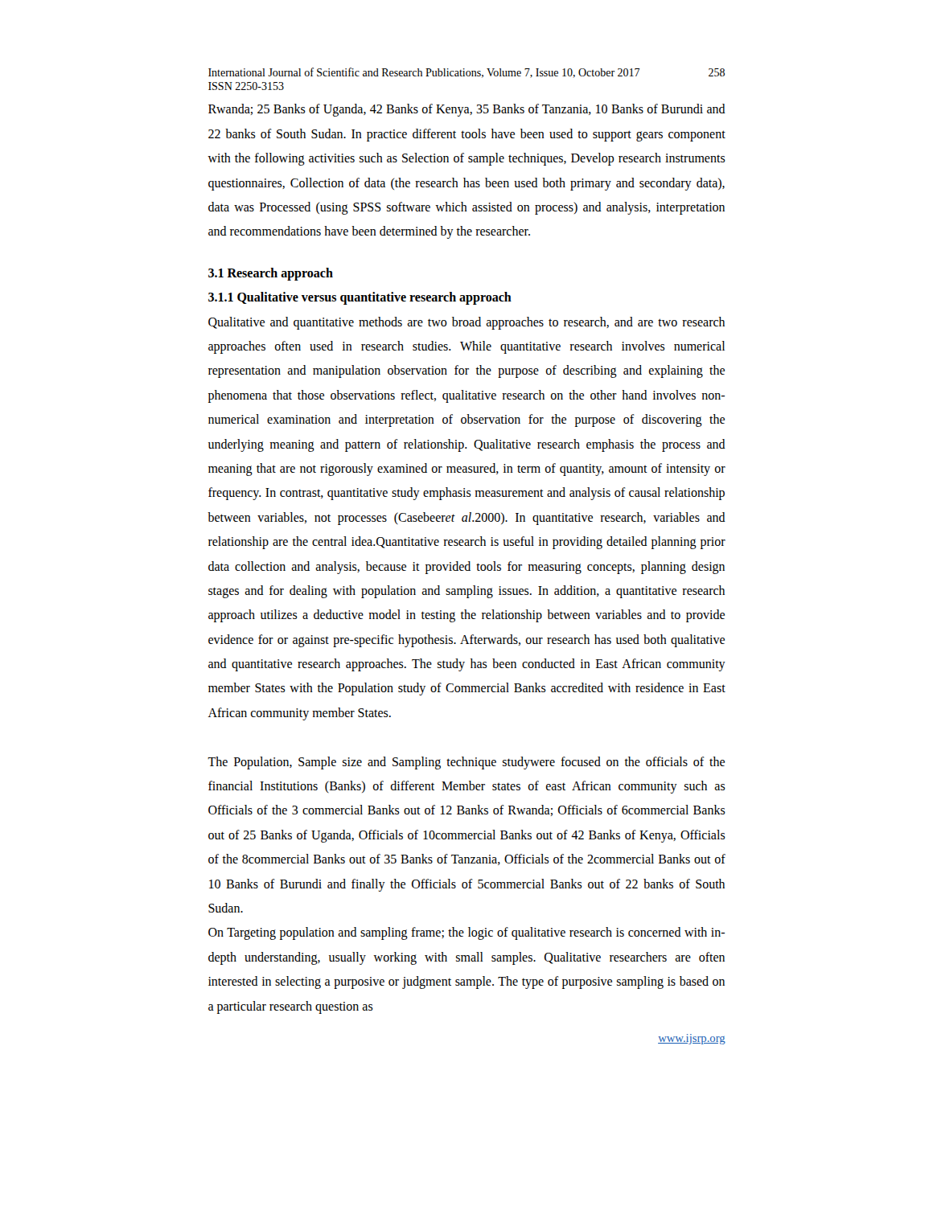International Journal of Scientific and Research Publications, Volume 7, Issue 10, October 2017 258
ISSN 2250-3153
Rwanda; 25 Banks of Uganda, 42 Banks of Kenya, 35 Banks of Tanzania, 10 Banks of Burundi and 22 banks of South Sudan. In practice different tools have been used to support gears component with the following activities such as Selection of sample techniques, Develop research instruments questionnaires, Collection of data (the research has been used both primary and secondary data), data was Processed (using SPSS software which assisted on process) and analysis, interpretation and recommendations have been determined by the researcher.
3.1 Research approach
3.1.1 Qualitative versus quantitative research approach
Qualitative and quantitative methods are two broad approaches to research, and are two research approaches often used in research studies. While quantitative research involves numerical representation and manipulation observation for the purpose of describing and explaining the phenomena that those observations reflect, qualitative research on the other hand involves non-numerical examination and interpretation of observation for the purpose of discovering the underlying meaning and pattern of relationship. Qualitative research emphasis the process and meaning that are not rigorously examined or measured, in term of quantity, amount of intensity or frequency. In contrast, quantitative study emphasis measurement and analysis of causal relationship between variables, not processes (Casebeeret al.2000). In quantitative research, variables and relationship are the central idea.Quantitative research is useful in providing detailed planning prior data collection and analysis, because it provided tools for measuring concepts, planning design stages and for dealing with population and sampling issues. In addition, a quantitative research approach utilizes a deductive model in testing the relationship between variables and to provide evidence for or against pre-specific hypothesis. Afterwards, our research has used both qualitative and quantitative research approaches. The study has been conducted in East African community member States with the Population study of Commercial Banks accredited with residence in East African community member States.
The Population, Sample size and Sampling technique studywere focused on the officials of the financial Institutions (Banks) of different Member states of east African community such as Officials of the 3 commercial Banks out of 12 Banks of Rwanda; Officials of 6commercial Banks out of 25 Banks of Uganda, Officials of 10commercial Banks out of 42 Banks of Kenya, Officials of the 8commercial Banks out of 35 Banks of Tanzania, Officials of the 2commercial Banks out of 10 Banks of Burundi and finally the Officials of 5commercial Banks out of 22 banks of South Sudan.
On Targeting population and sampling frame; the logic of qualitative research is concerned with in-depth understanding, usually working with small samples. Qualitative researchers are often interested in selecting a purposive or judgment sample. The type of purposive sampling is based on a particular research question as
www.ijsrp.org